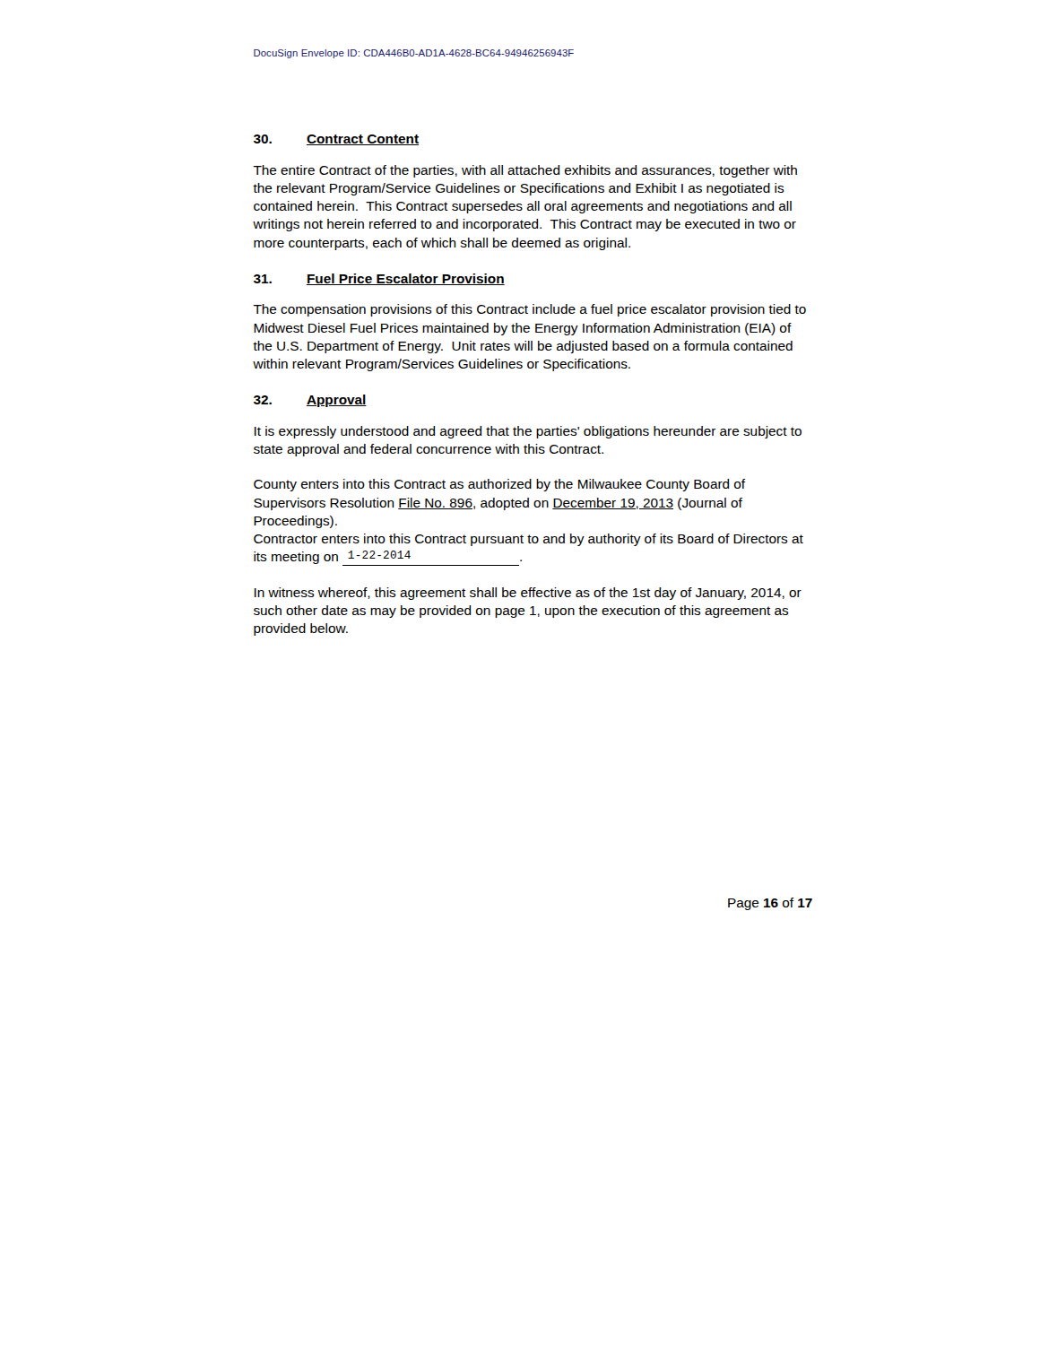DocuSign Envelope ID: CDA446B0-AD1A-4628-BC64-94946256943F
30. Contract Content
The entire Contract of the parties, with all attached exhibits and assurances, together with the relevant Program/Service Guidelines or Specifications and Exhibit I as negotiated is contained herein. This Contract supersedes all oral agreements and negotiations and all writings not herein referred to and incorporated. This Contract may be executed in two or more counterparts, each of which shall be deemed as original.
31. Fuel Price Escalator Provision
The compensation provisions of this Contract include a fuel price escalator provision tied to Midwest Diesel Fuel Prices maintained by the Energy Information Administration (EIA) of the U.S. Department of Energy. Unit rates will be adjusted based on a formula contained within relevant Program/Services Guidelines or Specifications.
32. Approval
It is expressly understood and agreed that the parties' obligations hereunder are subject to state approval and federal concurrence with this Contract.
County enters into this Contract as authorized by the Milwaukee County Board of Supervisors Resolution File No. 896, adopted on December 19, 2013 (Journal of Proceedings).
Contractor enters into this Contract pursuant to and by authority of its Board of Directors at its meeting on 1-22-2014.
In witness whereof, this agreement shall be effective as of the 1st day of January, 2014, or such other date as may be provided on page 1, upon the execution of this agreement as provided below.
Page 16 of 17